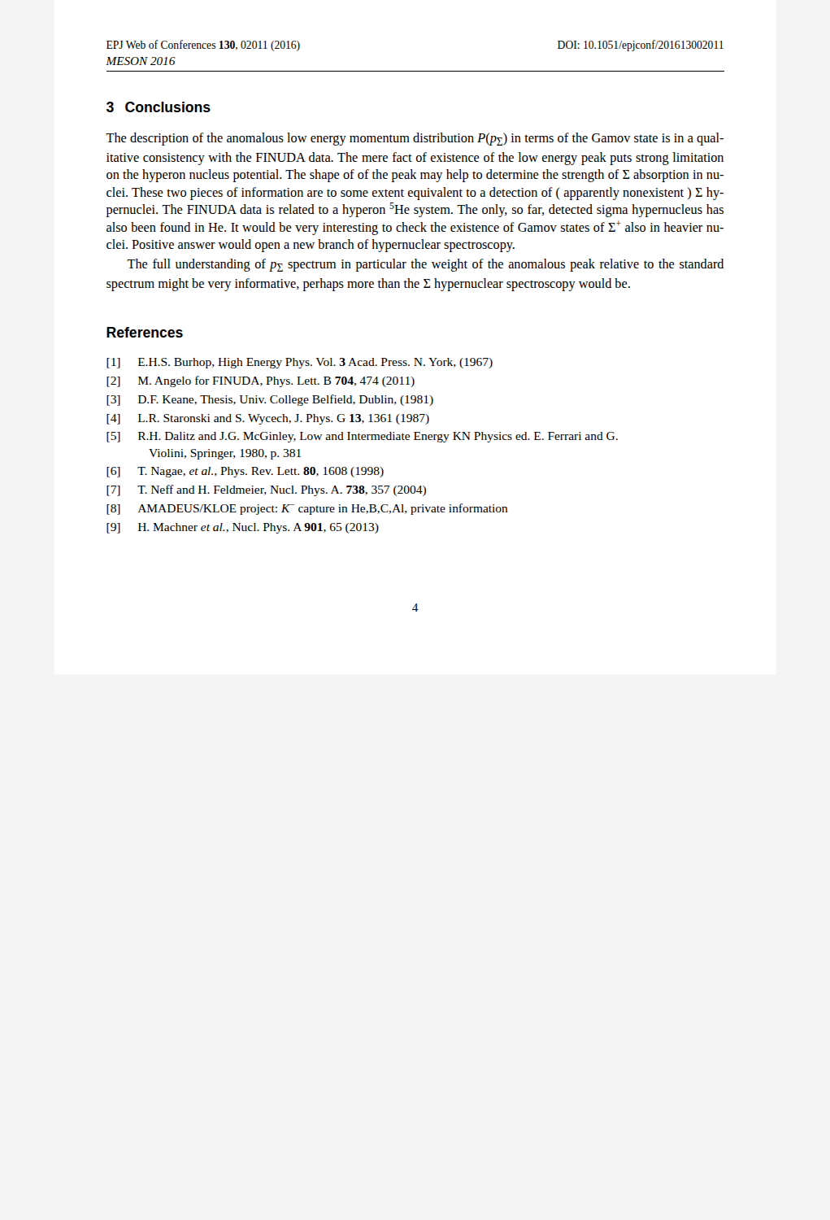EPJ Web of Conferences 130, 02011 (2016) DOI: 10.1051/epjconf/201613002011
MESON 2016
3 Conclusions
The description of the anomalous low energy momentum distribution P(pΣ) in terms of the Gamov state is in a qualitative consistency with the FINUDA data. The mere fact of existence of the low energy peak puts strong limitation on the hyperon nucleus potential. The shape of of the peak may help to determine the strength of Σ absorption in nuclei. These two pieces of information are to some extent equivalent to a detection of ( apparently nonexistent ) Σ hypernuclei. The FINUDA data is related to a hyperon 5He system. The only, so far, detected sigma hypernucleus has also been found in He. It would be very interesting to check the existence of Gamov states of Σ+ also in heavier nuclei. Positive answer would open a new branch of hypernuclear spectroscopy.
The full understanding of pΣ spectrum in particular the weight of the anomalous peak relative to the standard spectrum might be very informative, perhaps more than the Σ hypernuclear spectroscopy would be.
References
[1] E.H.S. Burhop, High Energy Phys. Vol. 3 Acad. Press. N. York, (1967)
[2] M. Angelo for FINUDA, Phys. Lett. B 704, 474 (2011)
[3] D.F. Keane, Thesis, Univ. College Belfield, Dublin, (1981)
[4] L.R. Staronski and S. Wycech, J. Phys. G 13, 1361 (1987)
[5] R.H. Dalitz and J.G. McGinley, Low and Intermediate Energy KN Physics ed. E. Ferrari and G.Violini, Springer, 1980, p. 381
[6] T. Nagae, et al., Phys. Rev. Lett. 80, 1608 (1998)
[7] T. Neff and H. Feldmeier, Nucl. Phys. A. 738, 357 (2004)
[8] AMADEUS/KLOE project: K− capture in He,B,C,Al, private information
[9] H. Machner et al., Nucl. Phys. A 901, 65 (2013)
4